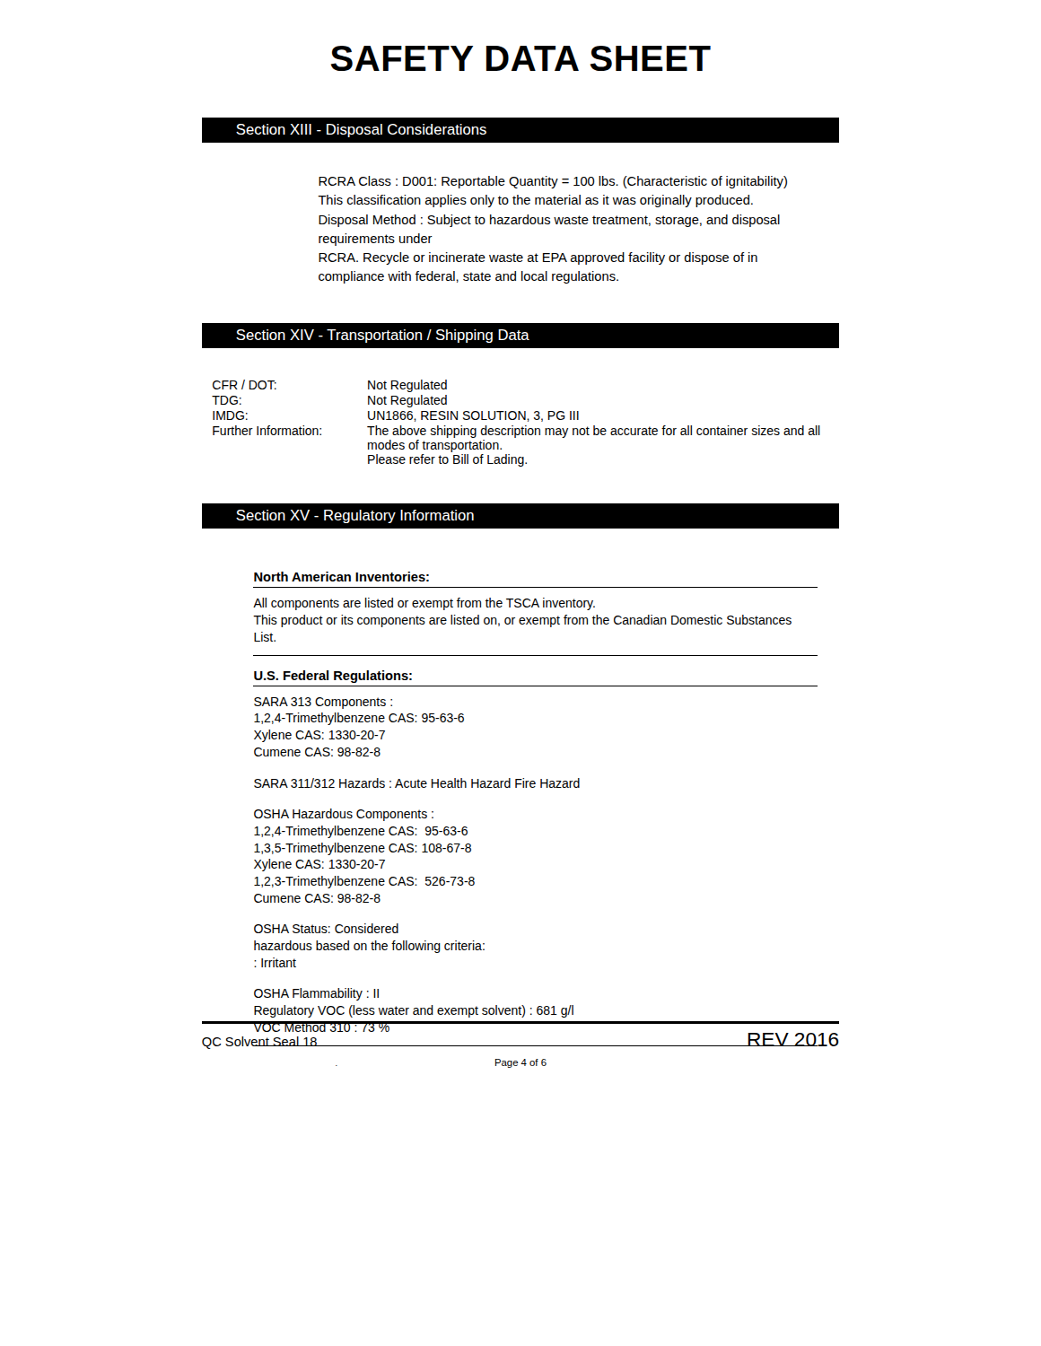SAFETY DATA SHEET
Section XIII - Disposal Considerations
RCRA Class : D001: Reportable Quantity = 100 lbs. (Characteristic of ignitability)
This classification applies only to the material as it was originally produced.
Disposal Method : Subject to hazardous waste treatment, storage, and disposal requirements under
RCRA. Recycle or incinerate waste at EPA approved facility or dispose of in
compliance with federal, state and local regulations.
Section XIV - Transportation / Shipping Data
| CFR / DOT: | Not Regulated |
| TDG: | Not Regulated |
| IMDG: | UN1866, RESIN SOLUTION, 3, PG III |
| Further Information: | The above shipping description may not be accurate for all container sizes and all modes of transportation. Please refer to Bill of Lading. |
Section XV - Regulatory Information
North American Inventories:
All components are listed or exempt from the TSCA inventory.
This product or its components are listed on, or exempt from the Canadian Domestic Substances List.
U.S. Federal Regulations:
SARA 313 Components :
1,2,4-Trimethylbenzene CAS: 95-63-6
Xylene CAS: 1330-20-7
Cumene CAS: 98-82-8
SARA 311/312 Hazards : Acute Health Hazard Fire Hazard
OSHA Hazardous Components :
1,2,4-Trimethylbenzene CAS: 95-63-6
1,3,5-Trimethylbenzene CAS: 108-67-8
Xylene CAS: 1330-20-7
1,2,3-Trimethylbenzene CAS: 526-73-8
Cumene CAS: 98-82-8
OSHA Status: Considered
hazardous based on the following criteria:
: Irritant
OSHA Flammability : II
Regulatory VOC (less water and exempt solvent) : 681 g/l
VOC Method 310 : 73 %
.
QC Solvent Seal 18
REV 2016
Page 4 of 6